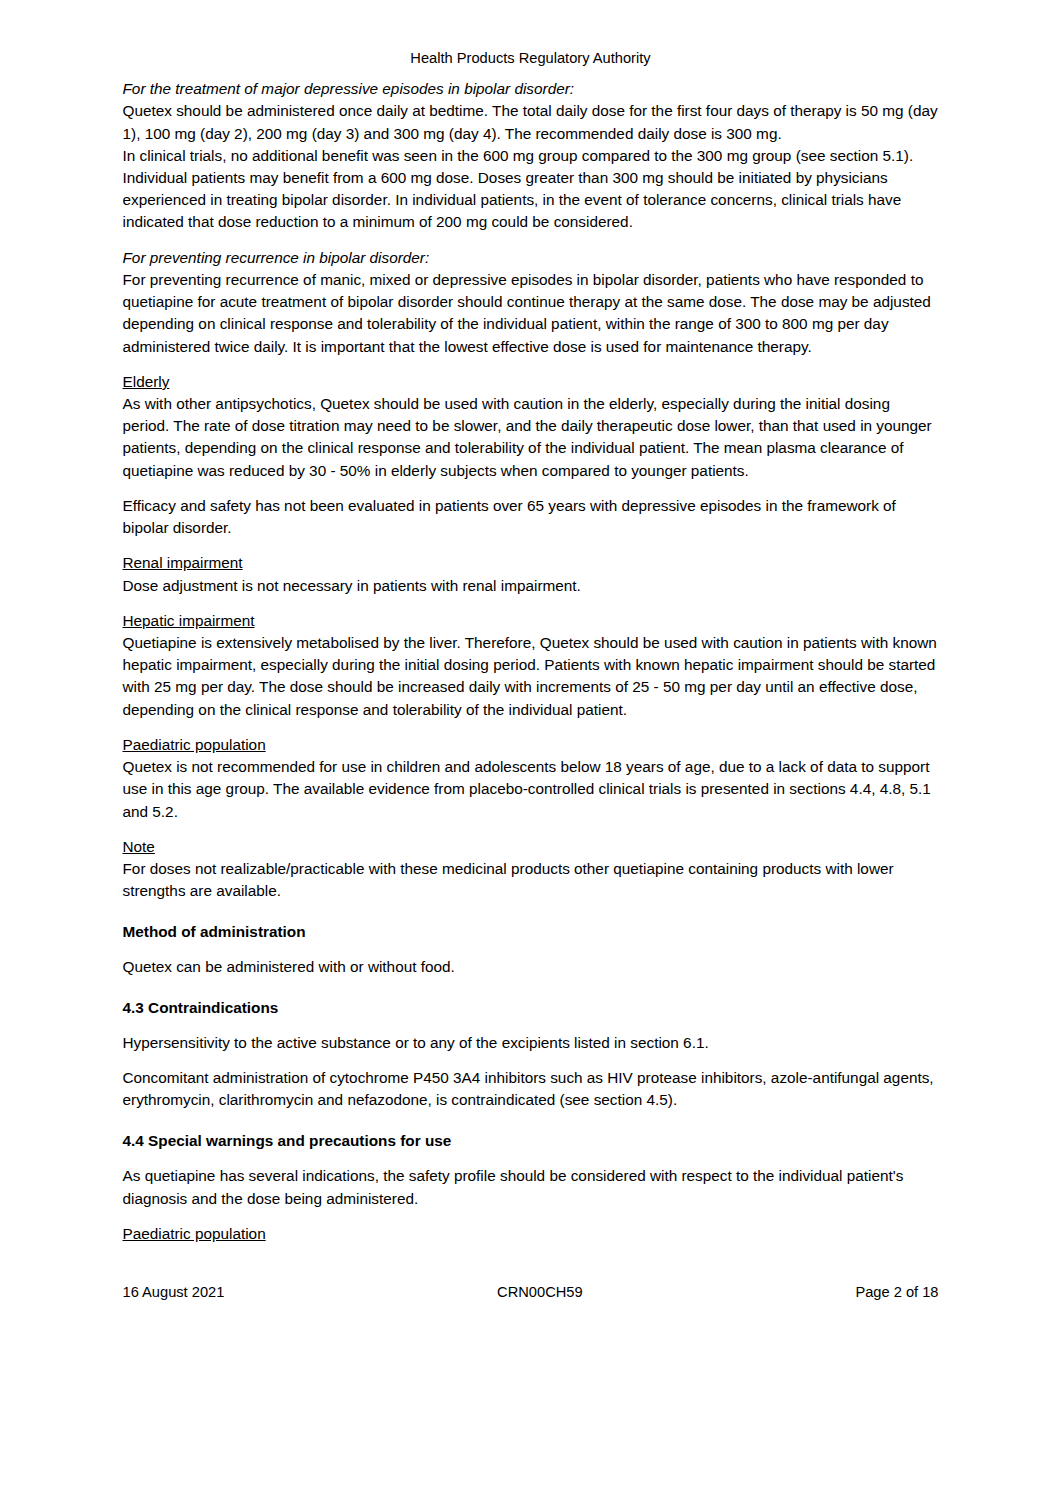Health Products Regulatory Authority
For the treatment of major depressive episodes in bipolar disorder:
Quetex should be administered once daily at bedtime. The total daily dose for the first four days of therapy is 50 mg (day 1), 100 mg (day 2), 200 mg (day 3) and 300 mg (day 4). The recommended daily dose is 300 mg.
In clinical trials, no additional benefit was seen in the 600 mg group compared to the 300 mg group (see section 5.1). Individual patients may benefit from a 600 mg dose. Doses greater than 300 mg should be initiated by physicians experienced in treating bipolar disorder. In individual patients, in the event of tolerance concerns, clinical trials have indicated that dose reduction to a minimum of 200 mg could be considered.
For preventing recurrence in bipolar disorder:
For preventing recurrence of manic, mixed or depressive episodes in bipolar disorder, patients who have responded to quetiapine for acute treatment of bipolar disorder should continue therapy at the same dose. The dose may be adjusted depending on clinical response and tolerability of the individual patient, within the range of 300 to 800 mg per day administered twice daily. It is important that the lowest effective dose is used for maintenance therapy.
Elderly
As with other antipsychotics, Quetex should be used with caution in the elderly, especially during the initial dosing period. The rate of dose titration may need to be slower, and the daily therapeutic dose lower, than that used in younger patients, depending on the clinical response and tolerability of the individual patient. The mean plasma clearance of quetiapine was reduced by 30 - 50% in elderly subjects when compared to younger patients.
Efficacy and safety has not been evaluated in patients over 65 years with depressive episodes in the framework of bipolar disorder.
Renal impairment
Dose adjustment is not necessary in patients with renal impairment.
Hepatic impairment
Quetiapine is extensively metabolised by the liver. Therefore, Quetex should be used with caution in patients with known hepatic impairment, especially during the initial dosing period. Patients with known hepatic impairment should be started with 25 mg per day. The dose should be increased daily with increments of 25 - 50 mg per day until an effective dose, depending on the clinical response and tolerability of the individual patient.
Paediatric population
Quetex is not recommended for use in children and adolescents below 18 years of age, due to a lack of data to support use in this age group. The available evidence from placebo-controlled clinical trials is presented in sections 4.4, 4.8, 5.1 and 5.2.
Note
For doses not realizable/practicable with these medicinal products other quetiapine containing products with lower strengths are available.
Method of administration
Quetex can be administered with or without food.
4.3 Contraindications
Hypersensitivity to the active substance or to any of the excipients listed in section 6.1.
Concomitant administration of cytochrome P450 3A4 inhibitors such as HIV protease inhibitors, azole-antifungal agents, erythromycin, clarithromycin and nefazodone, is contraindicated (see section 4.5).
4.4 Special warnings and precautions for use
As quetiapine has several indications, the safety profile should be considered with respect to the individual patient's diagnosis and the dose being administered.
Paediatric population
16 August 2021 CRN00CH59 Page 2 of 18